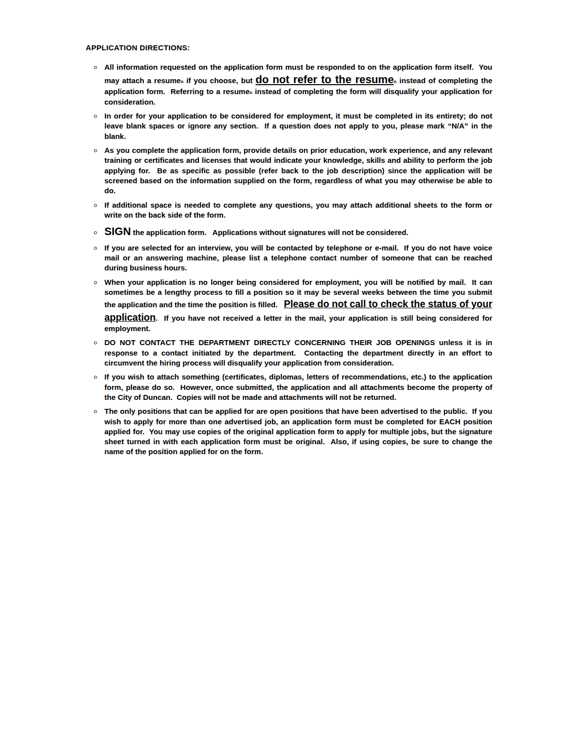APPLICATION DIRECTIONS:
All information requested on the application form must be responded to on the application form itself. You may attach a resumen if you choose, but do not refer to the resumen instead of completing the application form. Referring to a resumen instead of completing the form will disqualify your application for consideration.
In order for your application to be considered for employment, it must be completed in its entirety; do not leave blank spaces or ignore any section. If a question does not apply to you, please mark “N/A” in the blank.
As you complete the application form, provide details on prior education, work experience, and any relevant training or certificates and licenses that would indicate your knowledge, skills and ability to perform the job applying for. Be as specific as possible (refer back to the job description) since the application will be screened based on the information supplied on the form, regardless of what you may otherwise be able to do.
If additional space is needed to complete any questions, you may attach additional sheets to the form or write on the back side of the form.
SIGN the application form. Applications without signatures will not be considered.
If you are selected for an interview, you will be contacted by telephone or e-mail. If you do not have voice mail or an answering machine, please list a telephone contact number of someone that can be reached during business hours.
When your application is no longer being considered for employment, you will be notified by mail. It can sometimes be a lengthy process to fill a position so it may be several weeks between the time you submit the application and the time the position is filled. Please do not call to check the status of your application. If you have not received a letter in the mail, your application is still being considered for employment.
DO NOT CONTACT THE DEPARTMENT DIRECTLY CONCERNING THEIR JOB OPENINGS unless it is in response to a contact initiated by the department. Contacting the department directly in an effort to circumvent the hiring process will disqualify your application from consideration.
If you wish to attach something (certificates, diplomas, letters of recommendations, etc.) to the application form, please do so. However, once submitted, the application and all attachments become the property of the City of Duncan. Copies will not be made and attachments will not be returned.
The only positions that can be applied for are open positions that have been advertised to the public. If you wish to apply for more than one advertised job, an application form must be completed for EACH position applied for. You may use copies of the original application form to apply for multiple jobs, but the signature sheet turned in with each application form must be original. Also, if using copies, be sure to change the name of the position applied for on the form.